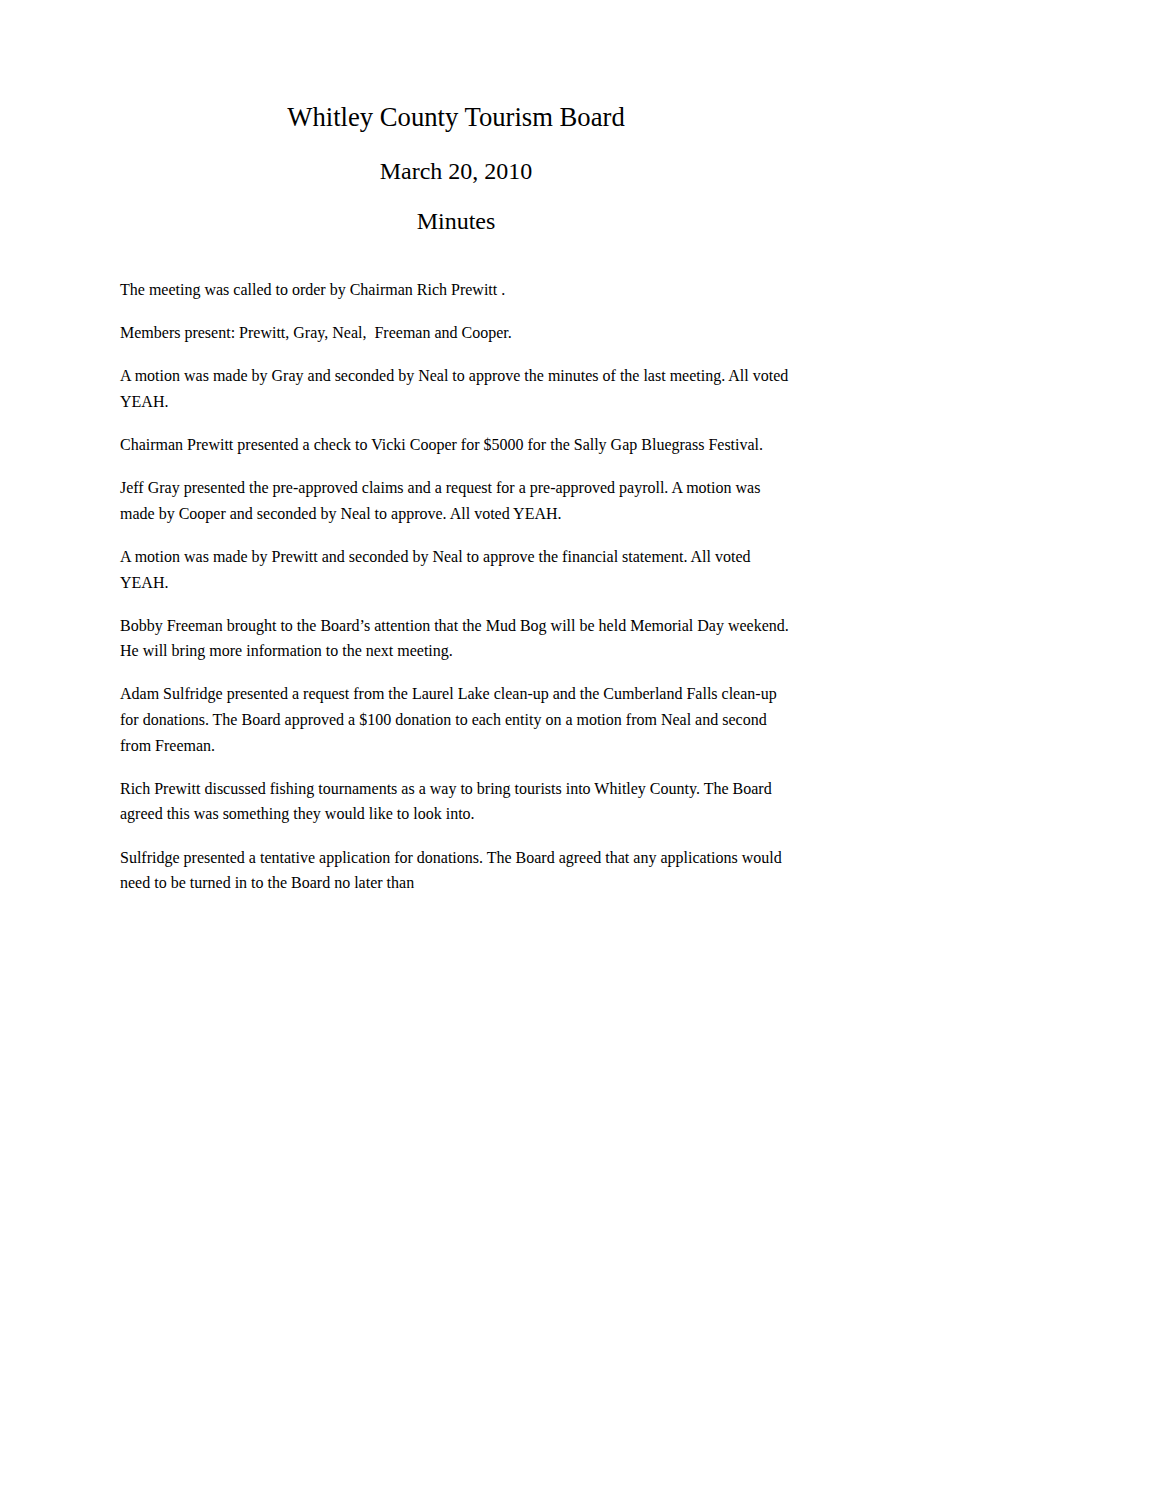Whitley County Tourism Board
March 20, 2010
Minutes
The meeting was called to order by Chairman Rich Prewitt .
Members present: Prewitt, Gray, Neal, Freeman and Cooper.
A motion was made by Gray and seconded by Neal to approve the minutes of the last meeting. All voted YEAH.
Chairman Prewitt presented a check to Vicki Cooper for $5000 for the Sally Gap Bluegrass Festival.
Jeff Gray presented the pre-approved claims and a request for a pre-approved payroll. A motion was made by Cooper and seconded by Neal to approve. All voted YEAH.
A motion was made by Prewitt and seconded by Neal to approve the financial statement. All voted YEAH.
Bobby Freeman brought to the Board’s attention that the Mud Bog will be held Memorial Day weekend. He will bring more information to the next meeting.
Adam Sulfridge presented a request from the Laurel Lake clean-up and the Cumberland Falls clean-up for donations. The Board approved a $100 donation to each entity on a motion from Neal and second from Freeman.
Rich Prewitt discussed fishing tournaments as a way to bring tourists into Whitley County. The Board agreed this was something they would like to look into.
Sulfridge presented a tentative application for donations. The Board agreed that any applications would need to be turned in to the Board no later than